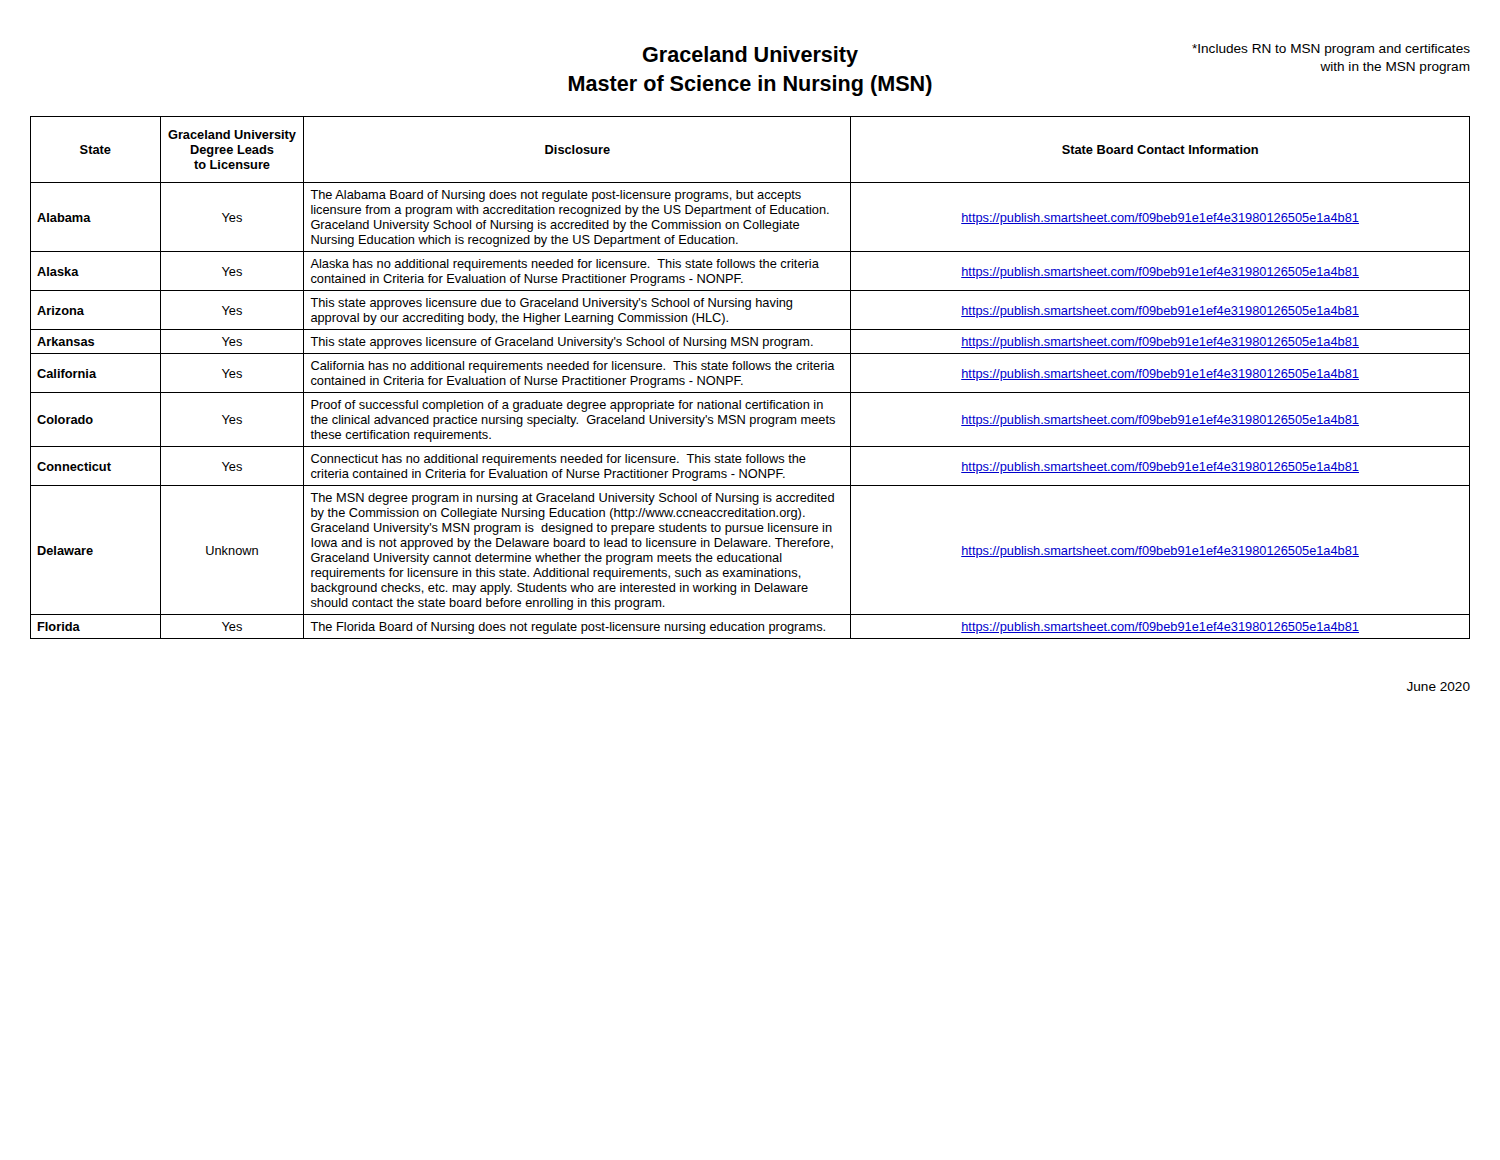*Includes RN to MSN program and certificates with in the MSN program
Graceland University
Master of Science in Nursing (MSN)
| State | Graceland University Degree Leads to Licensure | Disclosure | State Board Contact Information |
| --- | --- | --- | --- |
| Alabama | Yes | The Alabama Board of Nursing does not regulate post-licensure programs, but accepts licensure from a program with accreditation recognized by the US Department of Education. Graceland University School of Nursing is accredited by the Commission on Collegiate Nursing Education which is recognized by the US Department of Education. | https://publish.smartsheet.com/f09beb91e1ef4e31980126505e1a4b81 |
| Alaska | Yes | Alaska has no additional requirements needed for licensure. This state follows the criteria contained in Criteria for Evaluation of Nurse Practitioner Programs - NONPF. | https://publish.smartsheet.com/f09beb91e1ef4e31980126505e1a4b81 |
| Arizona | Yes | This state approves licensure due to Graceland University's School of Nursing having approval by our accrediting body, the Higher Learning Commission (HLC). | https://publish.smartsheet.com/f09beb91e1ef4e31980126505e1a4b81 |
| Arkansas | Yes | This state approves licensure of Graceland University's School of Nursing MSN program. | https://publish.smartsheet.com/f09beb91e1ef4e31980126505e1a4b81 |
| California | Yes | California has no additional requirements needed for licensure. This state follows the criteria contained in Criteria for Evaluation of Nurse Practitioner Programs - NONPF. | https://publish.smartsheet.com/f09beb91e1ef4e31980126505e1a4b81 |
| Colorado | Yes | Proof of successful completion of a graduate degree appropriate for national certification in the clinical advanced practice nursing specialty. Graceland University's MSN program meets these certification requirements. | https://publish.smartsheet.com/f09beb91e1ef4e31980126505e1a4b81 |
| Connecticut | Yes | Connecticut has no additional requirements needed for licensure. This state follows the criteria contained in Criteria for Evaluation of Nurse Practitioner Programs - NONPF. | https://publish.smartsheet.com/f09beb91e1ef4e31980126505e1a4b81 |
| Delaware | Unknown | The MSN degree program in nursing at Graceland University School of Nursing is accredited by the Commission on Collegiate Nursing Education (http://www.ccneaccreditation.org). Graceland University's MSN program is designed to prepare students to pursue licensure in Iowa and is not approved by the Delaware board to lead to licensure in Delaware. Therefore, Graceland University cannot determine whether the program meets the educational requirements for licensure in this state. Additional requirements, such as examinations, background checks, etc. may apply. Students who are interested in working in Delaware should contact the state board before enrolling in this program. | https://publish.smartsheet.com/f09beb91e1ef4e31980126505e1a4b81 |
| Florida | Yes | The Florida Board of Nursing does not regulate post-licensure nursing education programs. | https://publish.smartsheet.com/f09beb91e1ef4e31980126505e1a4b81 |
June 2020